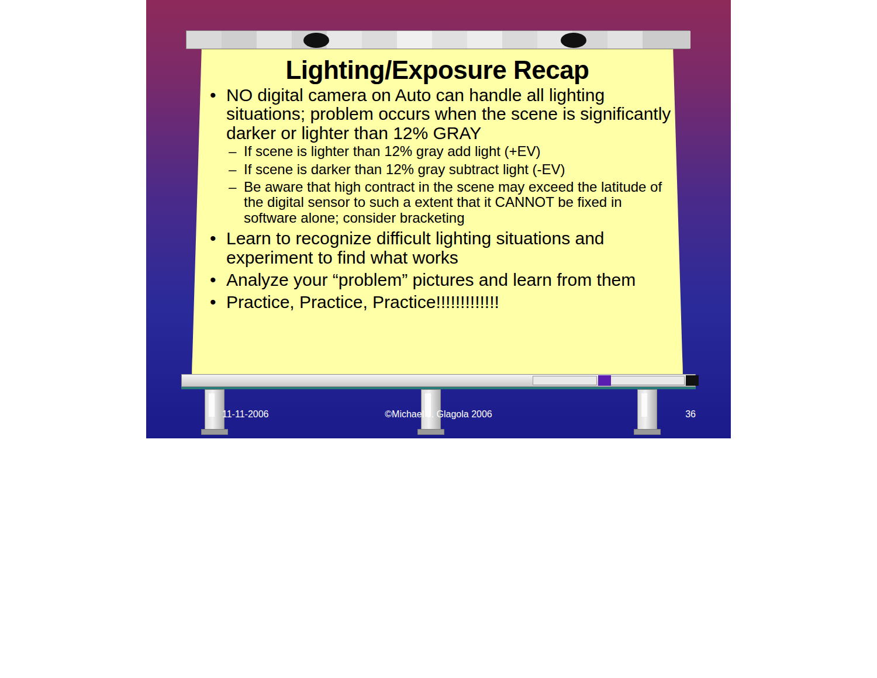Lighting/Exposure Recap
NO digital camera on Auto can handle all lighting situations; problem occurs when the scene is significantly darker or lighter than 12% GRAY
If scene is lighter than 12% gray add light (+EV)
If scene is darker than 12% gray subtract light (-EV)
Be aware that high contract in the scene may exceed the latitude of the digital sensor to such a extent that it CANNOT be fixed in software alone; consider bracketing
Learn to recognize difficult lighting situations and experiment to find what works
Analyze your “problem” pictures and learn from them
Practice, Practice, Practice!!!!!!!!!!!!!
11-11-2006 ©Michael J. Glagola 2006 36